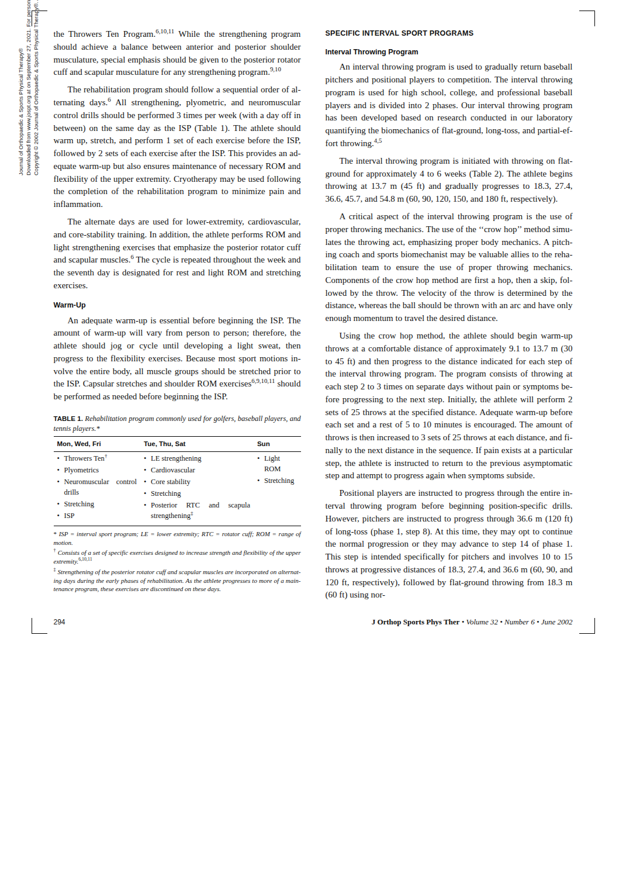Journal of Orthopaedic & Sports Physical Therapy®
Downloaded from www.jospt.org at on September 27, 2021. For personal use only. No other uses without permission.
Copyright © 2002 Journal of Orthopaedic & Sports Physical Therapy®. All rights reserved.
the Throwers Ten Program.6,10,11 While the strengthening program should achieve a balance between anterior and posterior shoulder musculature, special emphasis should be given to the posterior rotator cuff and scapular musculature for any strengthening program.9,10
The rehabilitation program should follow a sequential order of alternating days.6 All strengthening, plyometric, and neuromuscular control drills should be performed 3 times per week (with a day off in between) on the same day as the ISP (Table 1). The athlete should warm up, stretch, and perform 1 set of each exercise before the ISP, followed by 2 sets of each exercise after the ISP. This provides an adequate warm-up but also ensures maintenance of necessary ROM and flexibility of the upper extremity. Cryotherapy may be used following the completion of the rehabilitation program to minimize pain and inflammation.
The alternate days are used for lower-extremity, cardiovascular, and core-stability training. In addition, the athlete performs ROM and light strengthening exercises that emphasize the posterior rotator cuff and scapular muscles.6 The cycle is repeated throughout the week and the seventh day is designated for rest and light ROM and stretching exercises.
Warm-Up
An adequate warm-up is essential before beginning the ISP. The amount of warm-up will vary from person to person; therefore, the athlete should jog or cycle until developing a light sweat, then progress to the flexibility exercises. Because most sport motions involve the entire body, all muscle groups should be stretched prior to the ISP. Capsular stretches and shoulder ROM exercises6,9,10,11 should be performed as needed before beginning the ISP.
TABLE 1. Rehabilitation program commonly used for golfers, baseball players, and tennis players.*
| Mon, Wed, Fri | Tue, Thu, Sat | Sun |
| --- | --- | --- |
| Throwers Ten † Plyometrics Neuromuscular control drills Stretching ISP | LE strengthening Cardiovascular Core stability Stretching Posterior RTC and scapula strengthening ‡ | Light ROM Stretching |
* ISP = interval sport program; LE = lower extremity; RTC = rotator cuff; ROM = range of motion.
† Consists of a set of specific exercises designed to increase strength and flexibility of the upper extremity.6,10,11
‡ Strengthening of the posterior rotator cuff and scapular muscles are incorporated on alternating days during the early phases of rehabilitation. As the athlete progresses to more of a maintenance program, these exercises are discontinued on these days.
SPECIFIC INTERVAL SPORT PROGRAMS
Interval Throwing Program
An interval throwing program is used to gradually return baseball pitchers and positional players to competition. The interval throwing program is used for high school, college, and professional baseball players and is divided into 2 phases. Our interval throwing program has been developed based on research conducted in our laboratory quantifying the biomechanics of flat-ground, long-toss, and partial-effort throwing.4,5
The interval throwing program is initiated with throwing on flat-ground for approximately 4 to 6 weeks (Table 2). The athlete begins throwing at 13.7 m (45 ft) and gradually progresses to 18.3, 27.4, 36.6, 45.7, and 54.8 m (60, 90, 120, 150, and 180 ft, respectively).
A critical aspect of the interval throwing program is the use of proper throwing mechanics. The use of the ‘‘crow hop’’ method simulates the throwing act, emphasizing proper body mechanics. A pitching coach and sports biomechanist may be valuable allies to the rehabilitation team to ensure the use of proper throwing mechanics. Components of the crow hop method are first a hop, then a skip, followed by the throw. The velocity of the throw is determined by the distance, whereas the ball should be thrown with an arc and have only enough momentum to travel the desired distance.
Using the crow hop method, the athlete should begin warm-up throws at a comfortable distance of approximately 9.1 to 13.7 m (30 to 45 ft) and then progress to the distance indicated for each step of the interval throwing program. The program consists of throwing at each step 2 to 3 times on separate days without pain or symptoms before progressing to the next step. Initially, the athlete will perform 2 sets of 25 throws at the specified distance. Adequate warm-up before each set and a rest of 5 to 10 minutes is encouraged. The amount of throws is then increased to 3 sets of 25 throws at each distance, and finally to the next distance in the sequence. If pain exists at a particular step, the athlete is instructed to return to the previous asymptomatic step and attempt to progress again when symptoms subside.
Positional players are instructed to progress through the entire interval throwing program before beginning position-specific drills. However, pitchers are instructed to progress through 36.6 m (120 ft) of long-toss (phase 1, step 8). At this time, they may opt to continue the normal progression or they may advance to step 14 of phase 1. This step is intended specifically for pitchers and involves 10 to 15 throws at progressive distances of 18.3, 27.4, and 36.6 m (60, 90, and 120 ft, respectively), followed by flat-ground throwing from 18.3 m (60 ft) using nor-
294
J Orthop Sports Phys Ther • Volume 32 • Number 6 • June 2002